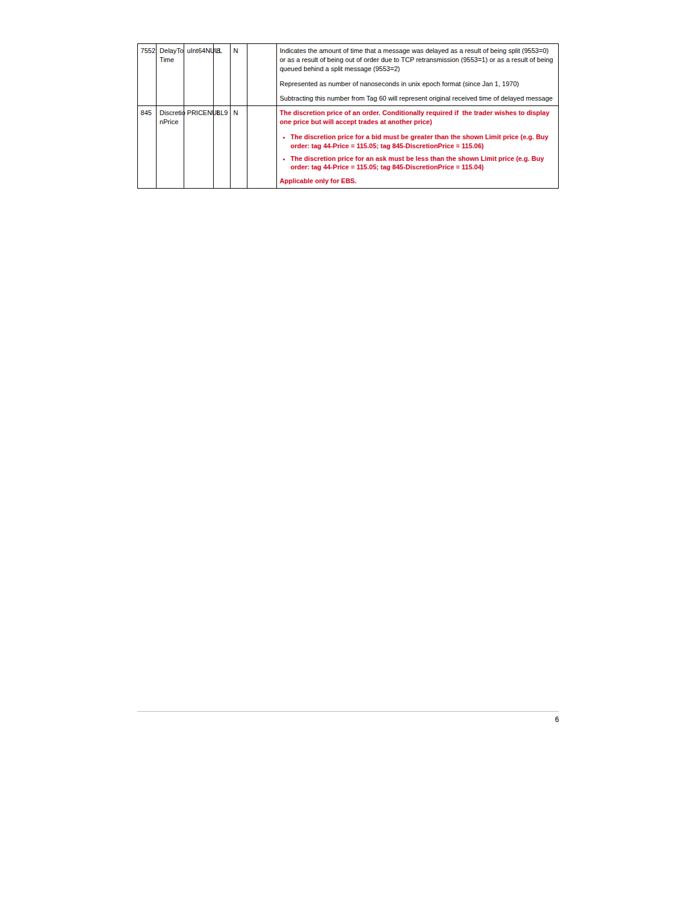| 7552 | DelayTo Time | uInt64NULL | 8 | N | | Indicates the amount of time that a message was delayed as a result of being split (9553=0) or as a result of being out of order due to TCP retransmission (9553=1) or as a result of being queued behind a split message (9553=2) Represented as number of nanoseconds in unix epoch format (since Jan 1, 1970) Subtracting this number from Tag 60 will represent original received time of delayed message |
| 845 | Discretio nPrice | PRICENULL9 | 8 | N | | The discretion price of an order. Conditionally required if the trader wishes to display one price but will accept trades at another price) The discretion price for a bid must be greater than the shown Limit price (e.g. Buy order: tag 44-Price = 115.05; tag 845-DiscretionPrice = 115.06) The discretion price for an ask must be less than the shown Limit price (e.g. Buy order: tag 44-Price = 115.05; tag 845-DiscretionPrice = 115.04) Applicable only for EBS. |
6